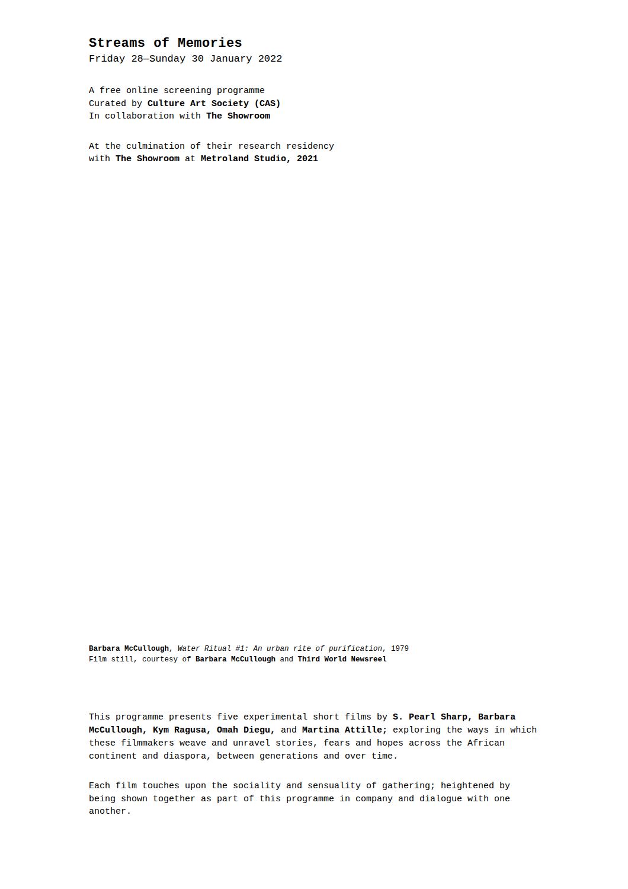Streams of Memories
Friday 28—Sunday 30 January 2022
A free online screening programme
Curated by Culture Art Society (CAS)
In collaboration with The Showroom
At the culmination of their research residency
with The Showroom at Metroland Studio, 2021
Barbara McCullough, Water Ritual #1: An urban rite of purification, 1979
Film still, courtesy of Barbara McCullough and Third World Newsreel
This programme presents five experimental short films by S. Pearl Sharp, Barbara McCullough, Kym Ragusa, Omah Diegu, and Martina Attille; exploring the ways in which these filmmakers weave and unravel stories, fears and hopes across the African continent and diaspora, between generations and over time.
Each film touches upon the sociality and sensuality of gathering; heightened by being shown together as part of this programme in company and dialogue with one another.